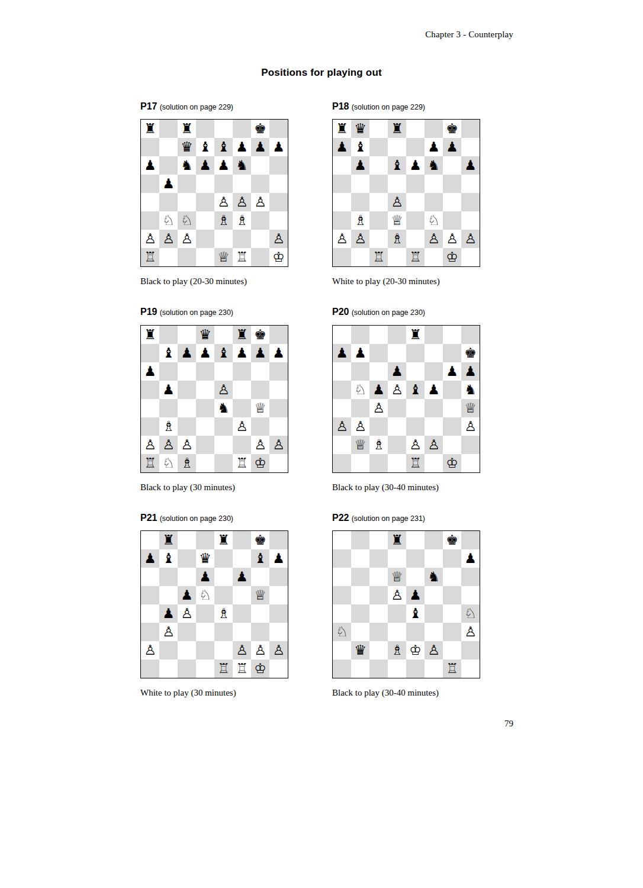Chapter 3 - Counterplay
Positions for playing out
| P17 (solution on page 229) / ♜ / / ♜ / / / / ♚ / / / / / ♛ / ♝ / ♝ / ♟ / ♟ / ♟ / / ♟ / / ♞ / ♟ / ♟ / ♞ / / / / / ♟ / / / / / / / / / / / / ♙ / ♙ / ♙ / / / / ♘ / ♘ / / ♗ / ♗ / / / / ♙ / ♙ / ♙ / / / / / ♙ / / ♖ / / / / ♕ / ♖ / / ♔ / Black to play (20-30 minutes) | P18 (solution on page 229) / ♜ / ♛ / / ♜ / / / ♚ / / / ♟ / ♝ / / / / ♟ / ♟ / / / / ♟ / / ♝ / ♟ / ♞ / / ♟ / / / / / ♙ / / / / / / / ♗ / / ♕ / / ♘ / / / / ♙ / ♙ / / ♗ / / ♙ / ♙ / ♙ / / / / ♖ / / ♖ / / ♔ / / White to play (20-30 minutes) |
| P19 (solution on page 230) / ♜ / / / ♛ / / ♜ / ♚ / / / / ♝ / ♟ / ♟ / ♝ / ♟ / ♟ / ♟ / / ♟ / / / / / / / / / / ♟ / / / ♙ / / / / / / / / / ♞ / / ♕ / / / / ♗ / / / / ♙ / / / / ♙ / ♙ / ♙ / / / / ♙ / ♙ / / ♖ / ♘ / ♗ / / / ♖ / ♔ / / Black to play (30 minutes) | P20 (solution on page 230) / / / / / ♜ / / / / / ♟ / ♟ / / / / / / ♚ / / / / / ♟ / / / ♟ / ♟ / / / ♘ / ♟ / ♙ / ♝ / ♟ / / ♞ / / / / ♙ / / / / / ♕ / / ♙ / ♙ / / / / / / ♙ / / / ♕ / ♗ / / ♙ / ♙ / / / / / / / / ♖ / / ♔ / / Black to play (30-40 minutes) |
| P21 (solution on page 230) / / ♜ / / / ♜ / / ♚ / / / ♟ / ♝ / / ♛ / / / ♝ / ♟ / / / / / ♟ / / ♟ / / / / / / ♟ / ♘ / / / ♕ / / / / ♟ / ♙ / / ♗ / / / / / / ♙ / / / / / / / / ♙ / / / / / ♙ / ♙ / ♙ / / / / / / ♖ / ♖ / ♔ / / White to play (30 minutes) | P22 (solution on page 231) / / / / ♜ / / / ♚ / / / / / / / / / / ♟ / / / / / ♕ / / ♞ / / / / / / / ♙ / ♟ / / / / / / / / / ♝ / / / ♘ / / ♘ / / / / / / / ♙ / / / ♛ / / ♗ / ♔ / ♙ / / / / / / / / / / ♖ / / Black to play (30-40 minutes) |
79